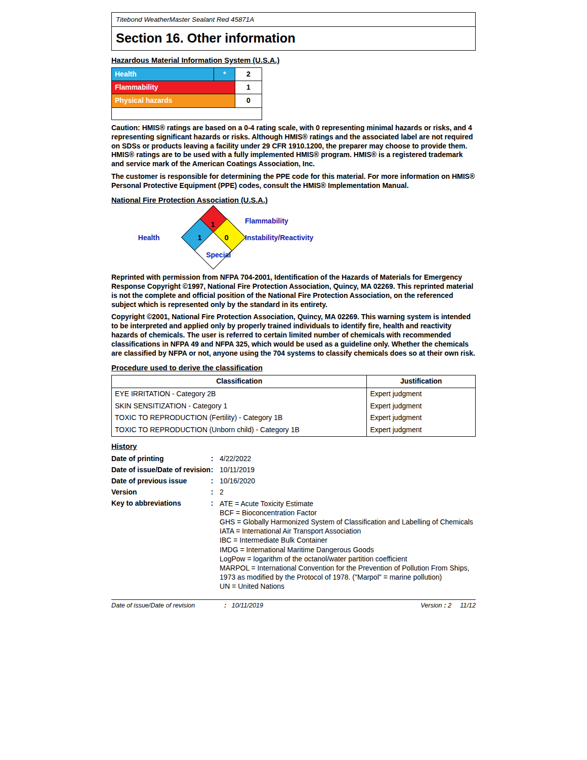Titebond WeatherMaster Sealant Red 45871A
Section 16. Other information
Hazardous Material Information System (U.S.A.)
| Health | * | 2 |
| Flammability | 1 |
| Physical hazards | 0 |
Caution: HMIS® ratings are based on a 0-4 rating scale, with 0 representing minimal hazards or risks, and 4 representing significant hazards or risks. Although HMIS® ratings and the associated label are not required on SDSs or products leaving a facility under 29 CFR 1910.1200, the preparer may choose to provide them. HMIS® ratings are to be used with a fully implemented HMIS® program. HMIS® is a registered trademark and service mark of the American Coatings Association, Inc.
The customer is responsible for determining the PPE code for this material. For more information on HMIS® Personal Protective Equipment (PPE) codes, consult the HMIS® Implementation Manual.
National Fire Protection Association (U.S.A.)
1
1
0
Flammability
Health
Instability/Reactivity
Special
Reprinted with permission from NFPA 704-2001, Identification of the Hazards of Materials for Emergency Response Copyright ©1997, National Fire Protection Association, Quincy, MA 02269. This reprinted material is not the complete and official position of the National Fire Protection Association, on the referenced subject which is represented only by the standard in its entirety.
Copyright ©2001, National Fire Protection Association, Quincy, MA 02269. This warning system is intended to be interpreted and applied only by properly trained individuals to identify fire, health and reactivity hazards of chemicals. The user is referred to certain limited number of chemicals with recommended classifications in NFPA 49 and NFPA 325, which would be used as a guideline only. Whether the chemicals are classified by NFPA or not, anyone using the 704 systems to classify chemicals does so at their own risk.
Procedure used to derive the classification
| Classification | Justification |
| --- | --- |
| EYE IRRITATION - Category 2B | Expert judgment |
| SKIN SENSITIZATION - Category 1 | Expert judgment |
| TOXIC TO REPRODUCTION (Fertility) - Category 1B | Expert judgment |
| TOXIC TO REPRODUCTION (Unborn child) - Category 1B | Expert judgment |
History
| Date of printing | : | 4/22/2022 |
| Date of issue/Date of revision | : | 10/11/2019 |
| Date of previous issue | : | 10/16/2020 |
| Version | : | 2 |
| Key to abbreviations | : | ATE = Acute Toxicity Estimate BCF = Bioconcentration Factor GHS = Globally Harmonized System of Classification and Labelling of Chemicals IATA = International Air Transport Association IBC = Intermediate Bulk Container IMDG = International Maritime Dangerous Goods LogPow = logarithm of the octanol/water partition coefficient MARPOL = International Convention for the Prevention of Pollution From Ships, 1973 as modified by the Protocol of 1978. ("Marpol" = marine pollution) UN = United Nations |
Date of issue/Date of revision
: 10/11/2019
Version : 2
11/12